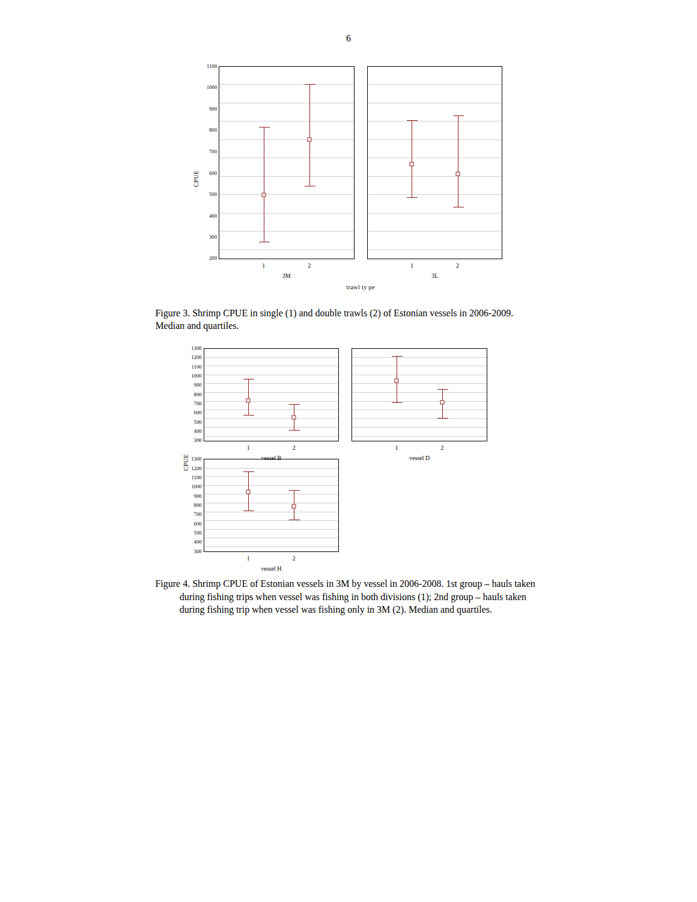6
CPUE
1100 1000 900 800 700 600 500 400 300 200
1 2
3M
1 2
3L
trawl ty pe
Figure 3. Shrimp CPUE in single (1) and double trawls (2) of Estonian vessels in 2006-2009. Median and quartiles.
CPUE
1300 1200 1100 1000 900 800 700 600 500 400 300
1 2
vessel B
1 2
vessel D
1300 1200 1100 1000 900 800 700 600 500 400 300
1 2
vessel H
Figure 4. Shrimp CPUE of Estonian vessels in 3M by vessel in 2006-2008. 1st group – hauls taken during fishing trips when vessel was fishing in both divisions (1); 2nd group – hauls taken during fishing trip when vessel was fishing only in 3M (2). Median and quartiles.